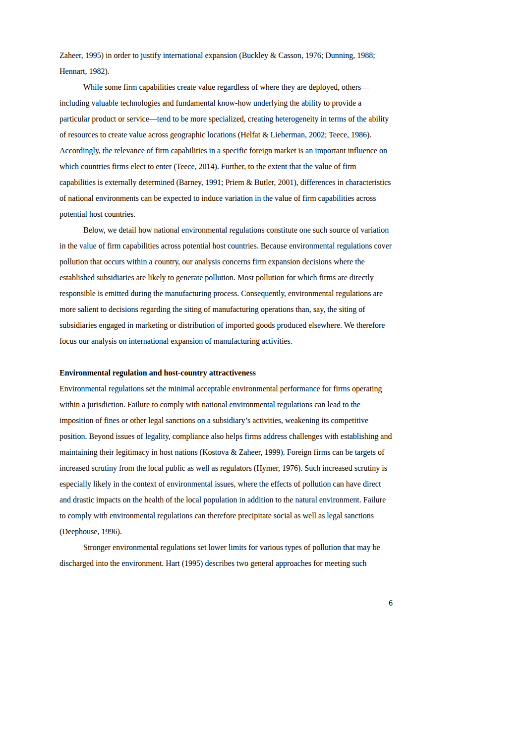Zaheer, 1995) in order to justify international expansion (Buckley & Casson, 1976; Dunning, 1988; Hennart, 1982).
While some firm capabilities create value regardless of where they are deployed, others—including valuable technologies and fundamental know-how underlying the ability to provide a particular product or service—tend to be more specialized, creating heterogeneity in terms of the ability of resources to create value across geographic locations (Helfat & Lieberman, 2002; Teece, 1986). Accordingly, the relevance of firm capabilities in a specific foreign market is an important influence on which countries firms elect to enter (Teece, 2014). Further, to the extent that the value of firm capabilities is externally determined (Barney, 1991; Priem & Butler, 2001), differences in characteristics of national environments can be expected to induce variation in the value of firm capabilities across potential host countries.
Below, we detail how national environmental regulations constitute one such source of variation in the value of firm capabilities across potential host countries. Because environmental regulations cover pollution that occurs within a country, our analysis concerns firm expansion decisions where the established subsidiaries are likely to generate pollution. Most pollution for which firms are directly responsible is emitted during the manufacturing process. Consequently, environmental regulations are more salient to decisions regarding the siting of manufacturing operations than, say, the siting of subsidiaries engaged in marketing or distribution of imported goods produced elsewhere. We therefore focus our analysis on international expansion of manufacturing activities.
Environmental regulation and host-country attractiveness
Environmental regulations set the minimal acceptable environmental performance for firms operating within a jurisdiction. Failure to comply with national environmental regulations can lead to the imposition of fines or other legal sanctions on a subsidiary’s activities, weakening its competitive position. Beyond issues of legality, compliance also helps firms address challenges with establishing and maintaining their legitimacy in host nations (Kostova & Zaheer, 1999). Foreign firms can be targets of increased scrutiny from the local public as well as regulators (Hymer, 1976). Such increased scrutiny is especially likely in the context of environmental issues, where the effects of pollution can have direct and drastic impacts on the health of the local population in addition to the natural environment. Failure to comply with environmental regulations can therefore precipitate social as well as legal sanctions (Deephouse, 1996).
Stronger environmental regulations set lower limits for various types of pollution that may be discharged into the environment. Hart (1995) describes two general approaches for meeting such
6